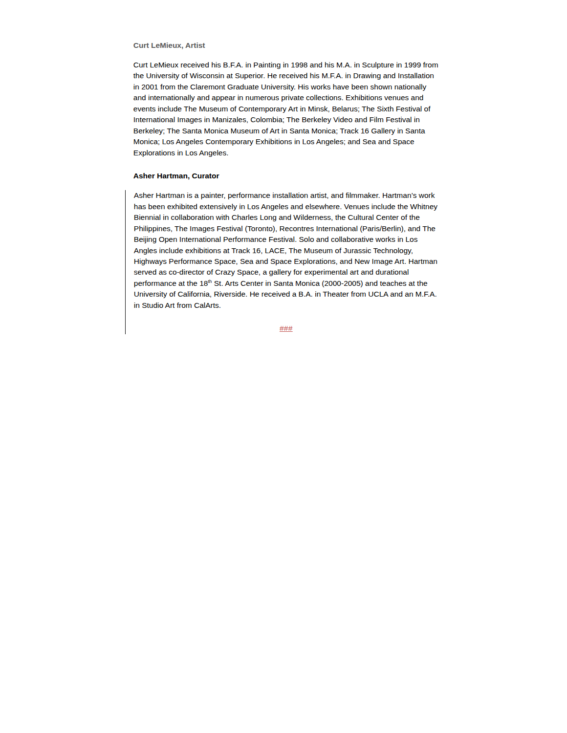Curt LeMieux, Artist
Curt LeMieux received his B.F.A. in Painting in 1998 and his M.A. in Sculpture in 1999 from the University of Wisconsin at Superior. He received his M.F.A. in Drawing and Installation in 2001 from the Claremont Graduate University. His works have been shown nationally and internationally and appear in numerous private collections. Exhibitions venues and events include The Museum of Contemporary Art in Minsk, Belarus; The Sixth Festival of International Images in Manizales, Colombia; The Berkeley Video and Film Festival in Berkeley; The Santa Monica Museum of Art in Santa Monica; Track 16 Gallery in Santa Monica; Los Angeles Contemporary Exhibitions in Los Angeles; and Sea and Space Explorations in Los Angeles.
Asher Hartman, Curator
Asher Hartman is a painter, performance installation artist, and filmmaker. Hartman’s work has been exhibited extensively in Los Angeles and elsewhere. Venues include the Whitney Biennial in collaboration with Charles Long and Wilderness, the Cultural Center of the Philippines, The Images Festival (Toronto), Recontres International (Paris/Berlin), and The Beijing Open International Performance Festival. Solo and collaborative works in Los Angles include exhibitions at Track 16, LACE, The Museum of Jurassic Technology, Highways Performance Space, Sea and Space Explorations, and New Image Art. Hartman served as co-director of Crazy Space, a gallery for experimental art and durational performance at the 18th St. Arts Center in Santa Monica (2000-2005) and teaches at the University of California, Riverside. He received a B.A. in Theater from UCLA and an M.F.A. in Studio Art from CalArts.
###